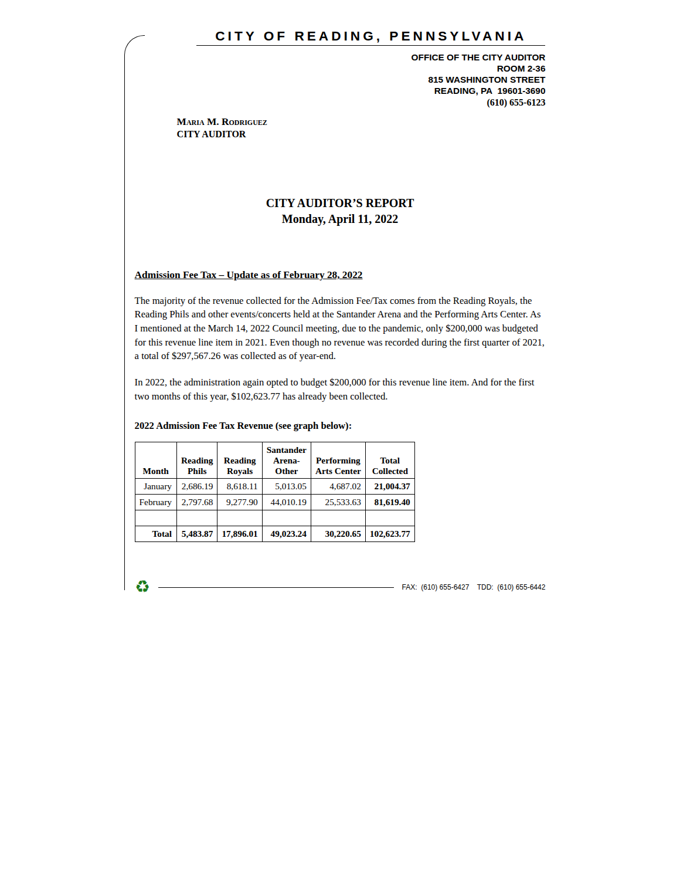CITY OF READING, PENNSYLVANIA
OFFICE OF THE CITY AUDITOR
ROOM 2-36
815 WASHINGTON STREET
READING, PA 19601-3690
(610) 655-6123
Maria M. Rodriguez
CITY AUDITOR
CITY AUDITOR’S REPORT
Monday, April 11, 2022
Admission Fee Tax – Update as of February 28, 2022
The majority of the revenue collected for the Admission Fee/Tax comes from the Reading Royals, the Reading Phils and other events/concerts held at the Santander Arena and the Performing Arts Center. As I mentioned at the March 14, 2022 Council meeting, due to the pandemic, only $200,000 was budgeted for this revenue line item in 2021. Even though no revenue was recorded during the first quarter of 2021, a total of $297,567.26 was collected as of year-end.
In 2022, the administration again opted to budget $200,000 for this revenue line item. And for the first two months of this year, $102,623.77 has already been collected.
2022 Admission Fee Tax Revenue (see graph below):
| Month | Reading Phils | Reading Royals | Santander Arena- Other | Performing Arts Center | Total Collected |
| --- | --- | --- | --- | --- | --- |
| January | 2,686.19 | 8,618.11 | 5,013.05 | 4,687.02 | 21,004.37 |
| February | 2,797.68 | 9,277.90 | 44,010.19 | 25,533.63 | 81,619.40 |
| Total | 5,483.87 | 17,896.01 | 49,023.24 | 30,220.65 | 102,623.77 |
♻ FAX: (610) 655-6427 TDD: (610) 655-6442